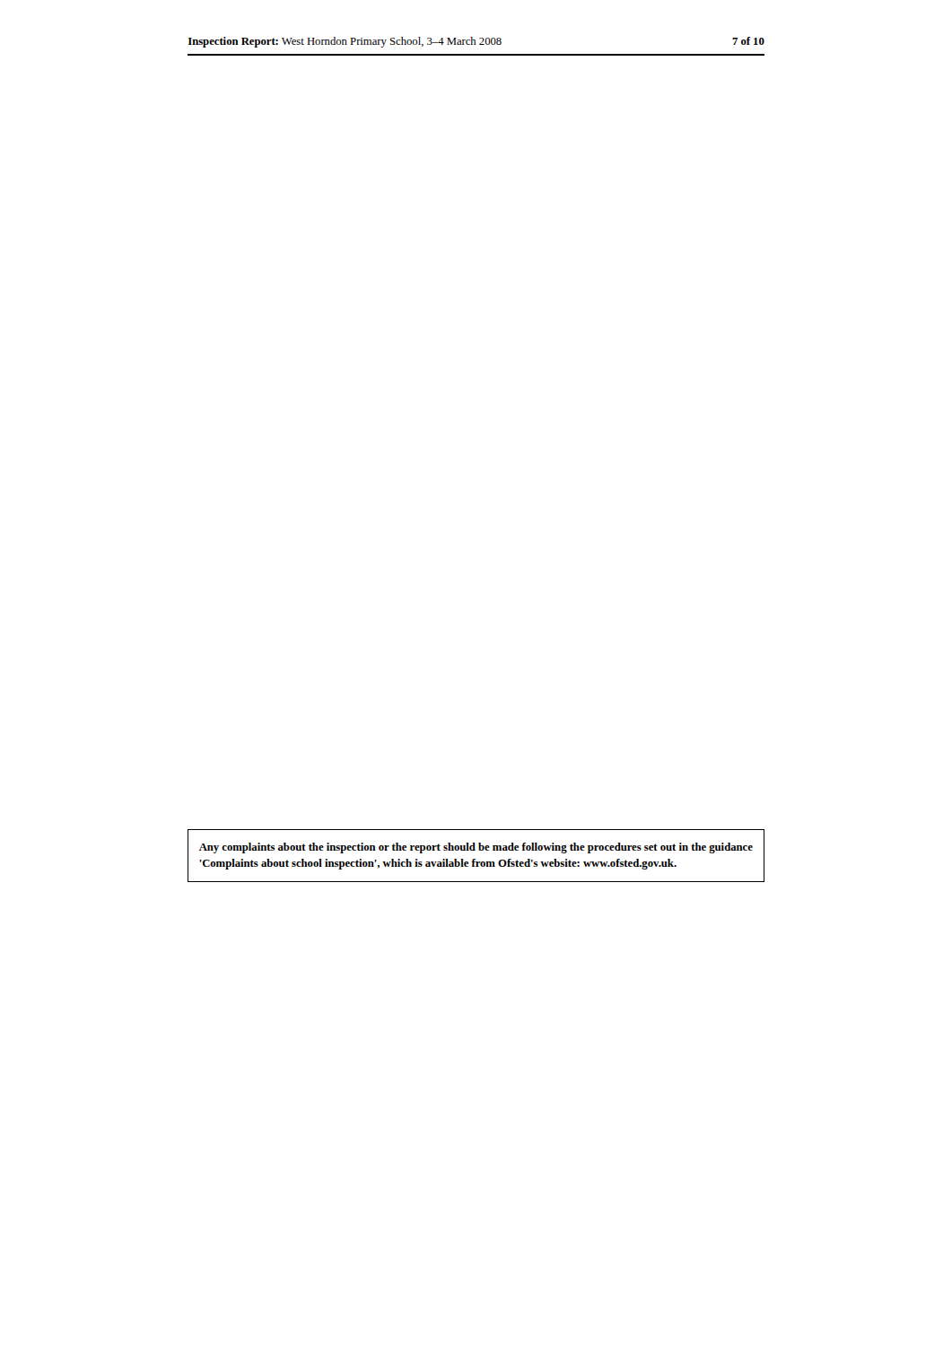Inspection Report: West Horndon Primary School, 3–4 March 2008
7 of 10
Any complaints about the inspection or the report should be made following the procedures set out in the guidance 'Complaints about school inspection', which is available from Ofsted's website: www.ofsted.gov.uk.